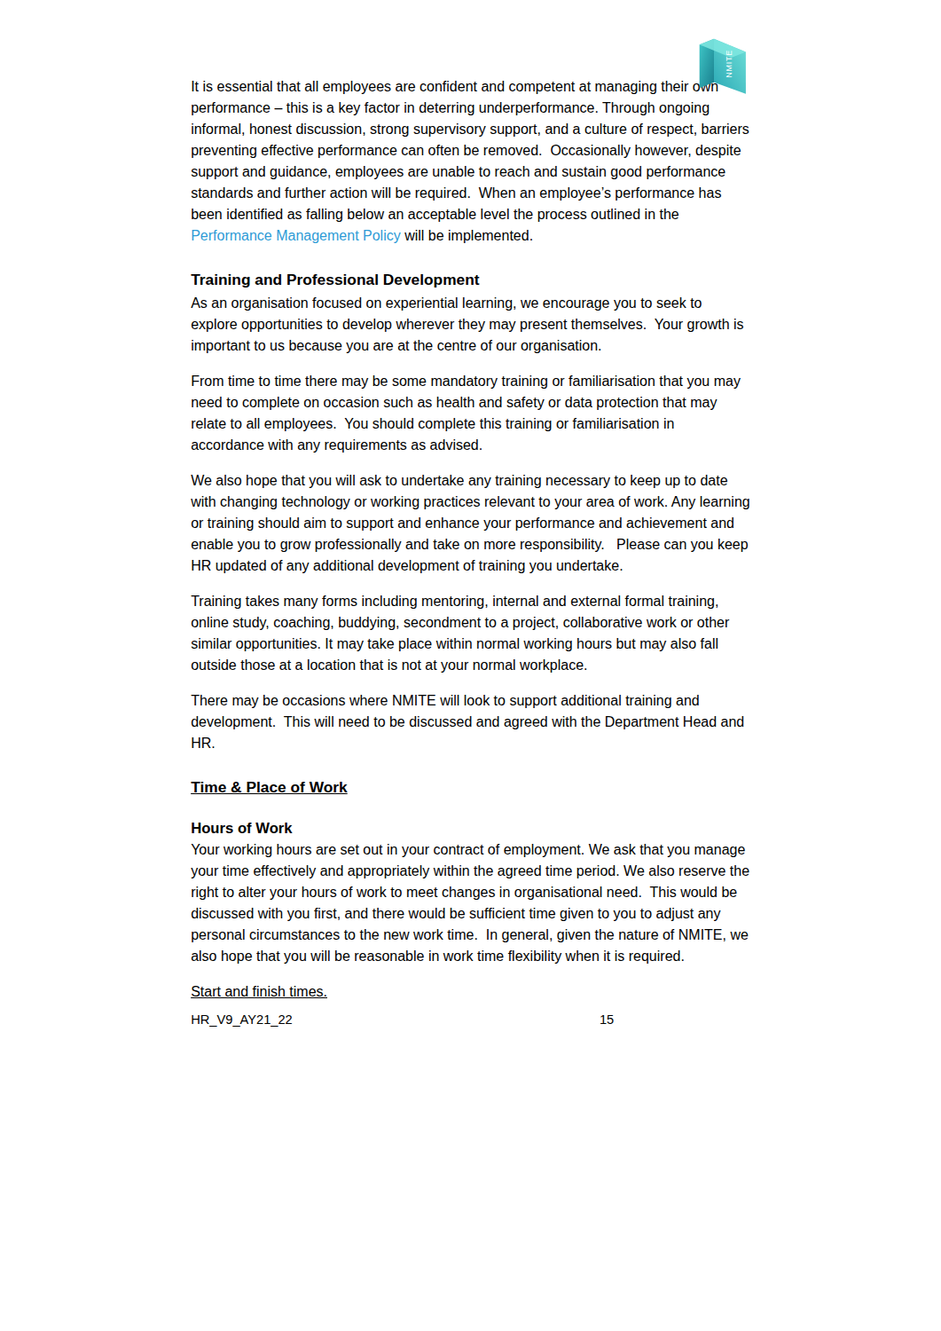NMITE
It is essential that all employees are confident and competent at managing their own performance – this is a key factor in deterring underperformance. Through ongoing informal, honest discussion, strong supervisory support, and a culture of respect, barriers preventing effective performance can often be removed. Occasionally however, despite support and guidance, employees are unable to reach and sustain good performance standards and further action will be required. When an employee’s performance has been identified as falling below an acceptable level the process outlined in the Performance Management Policy will be implemented.
Training and Professional Development
As an organisation focused on experiential learning, we encourage you to seek to explore opportunities to develop wherever they may present themselves. Your growth is important to us because you are at the centre of our organisation.
From time to time there may be some mandatory training or familiarisation that you may need to complete on occasion such as health and safety or data protection that may relate to all employees. You should complete this training or familiarisation in accordance with any requirements as advised.
We also hope that you will ask to undertake any training necessary to keep up to date with changing technology or working practices relevant to your area of work. Any learning or training should aim to support and enhance your performance and achievement and enable you to grow professionally and take on more responsibility. Please can you keep HR updated of any additional development of training you undertake.
Training takes many forms including mentoring, internal and external formal training, online study, coaching, buddying, secondment to a project, collaborative work or other similar opportunities. It may take place within normal working hours but may also fall outside those at a location that is not at your normal workplace.
There may be occasions where NMITE will look to support additional training and development. This will need to be discussed and agreed with the Department Head and HR.
Time & Place of Work
Hours of Work
Your working hours are set out in your contract of employment. We ask that you manage your time effectively and appropriately within the agreed time period. We also reserve the right to alter your hours of work to meet changes in organisational need. This would be discussed with you first, and there would be sufficient time given to you to adjust any personal circumstances to the new work time. In general, given the nature of NMITE, we also hope that you will be reasonable in work time flexibility when it is required.
Start and finish times.
HR_V9_AY21_22 15